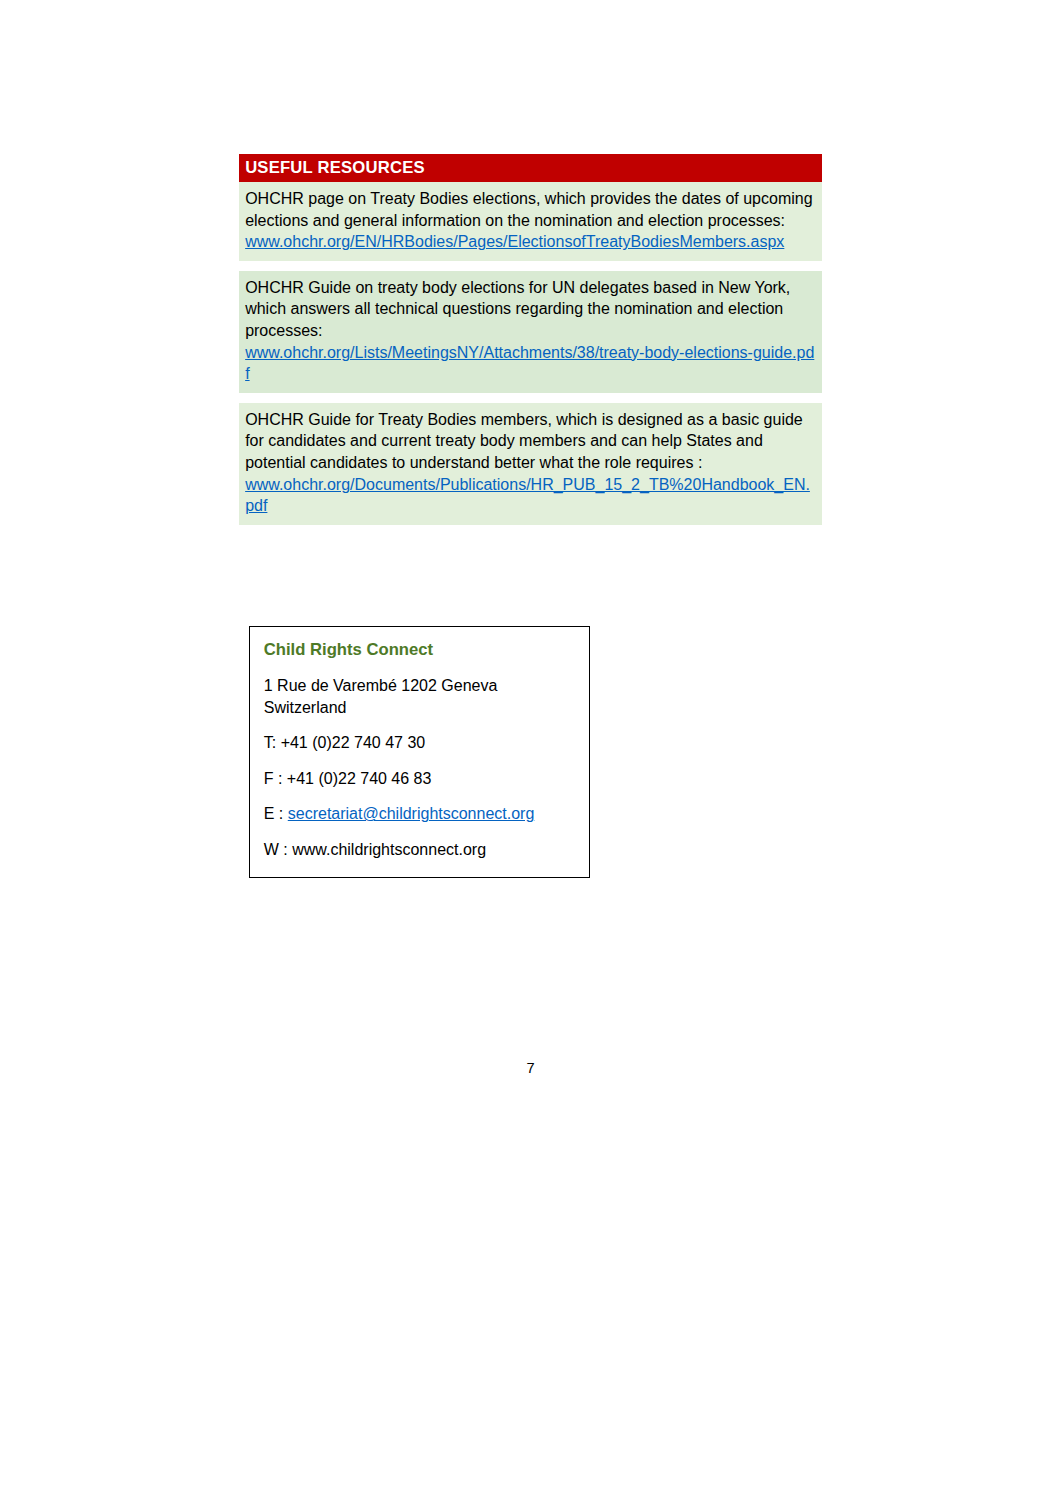USEFUL RESOURCES
OHCHR page on Treaty Bodies elections, which provides the dates of upcoming elections and general information on the nomination and election processes:
www.ohchr.org/EN/HRBodies/Pages/ElectionsofTreatyBodiesMembers.aspx
OHCHR Guide on treaty body elections for UN delegates based in New York, which answers all technical questions regarding the nomination and election processes:
www.ohchr.org/Lists/MeetingsNY/Attachments/38/treaty-body-elections-guide.pdf
OHCHR Guide for Treaty Bodies members, which is designed as a basic guide for candidates and current treaty body members and can help States and potential candidates to understand better what the role requires :
www.ohchr.org/Documents/Publications/HR_PUB_15_2_TB%20Handbook_EN.pdf
Child Rights Connect
1 Rue de Varembé 1202 Geneva Switzerland
T: +41 (0)22 740 47 30
F : +41 (0)22 740 46 83
E : secretariat@childrightsconnect.org
W : www.childrightsconnect.org
7